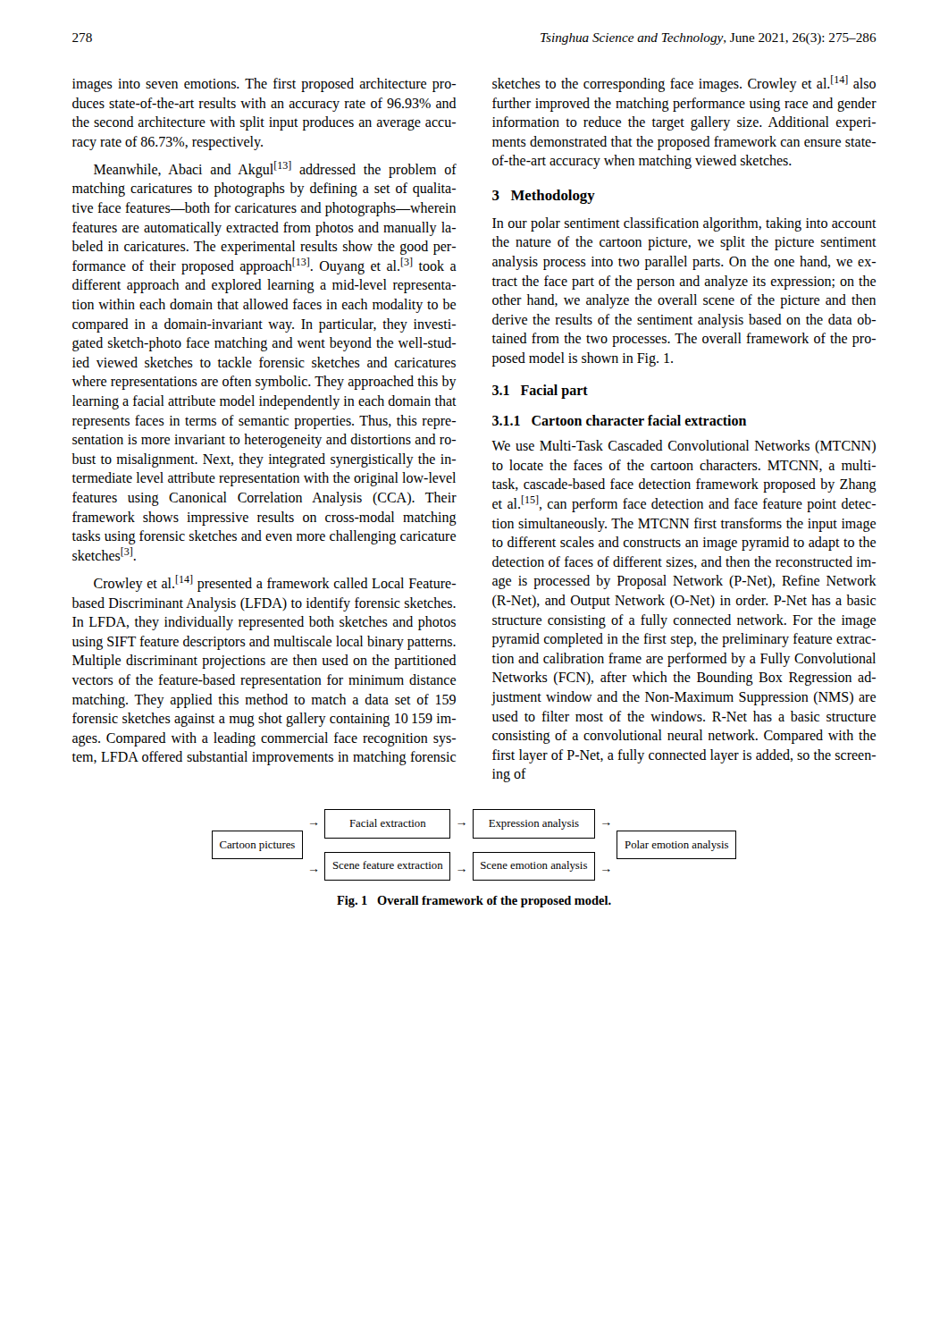278 Tsinghua Science and Technology, June 2021, 26(3): 275–286
images into seven emotions. The first proposed architecture produces state-of-the-art results with an accuracy rate of 96.93% and the second architecture with split input produces an average accuracy rate of 86.73%, respectively.
Meanwhile, Abaci and Akgul[13] addressed the problem of matching caricatures to photographs by defining a set of qualitative face features—both for caricatures and photographs—wherein features are automatically extracted from photos and manually labeled in caricatures. The experimental results show the good performance of their proposed approach[13]. Ouyang et al.[3] took a different approach and explored learning a mid-level representation within each domain that allowed faces in each modality to be compared in a domain-invariant way. In particular, they investigated sketch-photo face matching and went beyond the well-studied viewed sketches to tackle forensic sketches and caricatures where representations are often symbolic. They approached this by learning a facial attribute model independently in each domain that represents faces in terms of semantic properties. Thus, this representation is more invariant to heterogeneity and distortions and robust to misalignment. Next, they integrated synergistically the intermediate level attribute representation with the original low-level features using Canonical Correlation Analysis (CCA). Their framework shows impressive results on cross-modal matching tasks using forensic sketches and even more challenging caricature sketches[3].
Crowley et al.[14] presented a framework called Local Feature-based Discriminant Analysis (LFDA) to identify forensic sketches. In LFDA, they individually represented both sketches and photos using SIFT feature descriptors and multiscale local binary patterns. Multiple discriminant projections are then used on the partitioned vectors of the feature-based representation for minimum distance matching. They applied this method to match a data set of 159 forensic sketches against a mug shot gallery containing 10 159 images. Compared with a leading commercial face recognition system, LFDA offered substantial improvements in matching forensic sketches to the corresponding face images. Crowley et al.[14] also further improved the matching performance using race and gender information to reduce the target gallery size. Additional experiments demonstrated that the proposed framework can ensure state-of-the-art accuracy when matching viewed sketches.
3 Methodology
In our polar sentiment classification algorithm, taking into account the nature of the cartoon picture, we split the picture sentiment analysis process into two parallel parts. On the one hand, we extract the face part of the person and analyze its expression; on the other hand, we analyze the overall scene of the picture and then derive the results of the sentiment analysis based on the data obtained from the two processes. The overall framework of the proposed model is shown in Fig. 1.
3.1 Facial part
3.1.1 Cartoon character facial extraction
We use Multi-Task Cascaded Convolutional Networks (MTCNN) to locate the faces of the cartoon characters. MTCNN, a multi-task, cascade-based face detection framework proposed by Zhang et al.[15], can perform face detection and face feature point detection simultaneously. The MTCNN first transforms the input image to different scales and constructs an image pyramid to adapt to the detection of faces of different sizes, and then the reconstructed image is processed by Proposal Network (P-Net), Refine Network (R-Net), and Output Network (O-Net) in order. P-Net has a basic structure consisting of a fully connected network. For the image pyramid completed in the first step, the preliminary feature extraction and calibration frame are performed by a Fully Convolutional Networks (FCN), after which the Bounding Box Regression adjustment window and the Non-Maximum Suppression (NMS) are used to filter most of the windows. R-Net has a basic structure consisting of a convolutional neural network. Compared with the first layer of P-Net, a fully connected layer is added, so the screening of
Cartoon pictures
→ →
Facial extraction
Scene feature extraction
→ →
Expression analysis
Scene emotion analysis
→ →
Polar emotion analysis
Fig. 1 Overall framework of the proposed model.